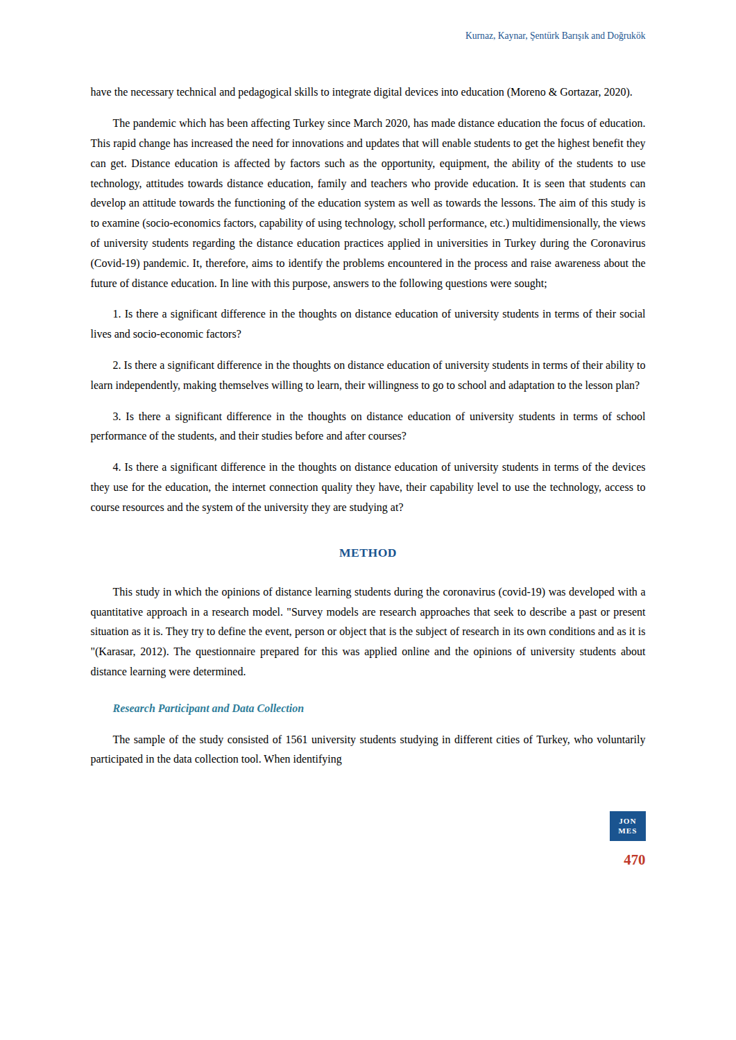Kurnaz, Kaynar, Şentürk Barışık and Doğrukök
have the necessary technical and pedagogical skills to integrate digital devices into education (Moreno & Gortazar, 2020).
The pandemic which has been affecting Turkey since March 2020, has made distance education the focus of education. This rapid change has increased the need for innovations and updates that will enable students to get the highest benefit they can get. Distance education is affected by factors such as the opportunity, equipment, the ability of the students to use technology, attitudes towards distance education, family and teachers who provide education. It is seen that students can develop an attitude towards the functioning of the education system as well as towards the lessons. The aim of this study is to examine (socio-economics factors, capability of using technology, scholl performance, etc.) multidimensionally, the views of university students regarding the distance education practices applied in universities in Turkey during the Coronavirus (Covid-19) pandemic. It, therefore, aims to identify the problems encountered in the process and raise awareness about the future of distance education. In line with this purpose, answers to the following questions were sought;
1. Is there a significant difference in the thoughts on distance education of university students in terms of their social lives and socio-economic factors?
2. Is there a significant difference in the thoughts on distance education of university students in terms of their ability to learn independently, making themselves willing to learn, their willingness to go to school and adaptation to the lesson plan?
3. Is there a significant difference in the thoughts on distance education of university students in terms of school performance of the students, and their studies before and after courses?
4. Is there a significant difference in the thoughts on distance education of university students in terms of the devices they use for the education, the internet connection quality they have, their capability level to use the technology, access to course resources and the system of the university they are studying at?
METHOD
This study in which the opinions of distance learning students during the coronavirus (covid-19) was developed with a quantitative approach in a research model. "Survey models are research approaches that seek to describe a past or present situation as it is. They try to define the event, person or object that is the subject of research in its own conditions and as it is "(Karasar, 2012). The questionnaire prepared for this was applied online and the opinions of university students about distance learning were determined.
Research Participant and Data Collection
The sample of the study consisted of 1561 university students studying in different cities of Turkey, who voluntarily participated in the data collection tool. When identifying
JON
MES
470